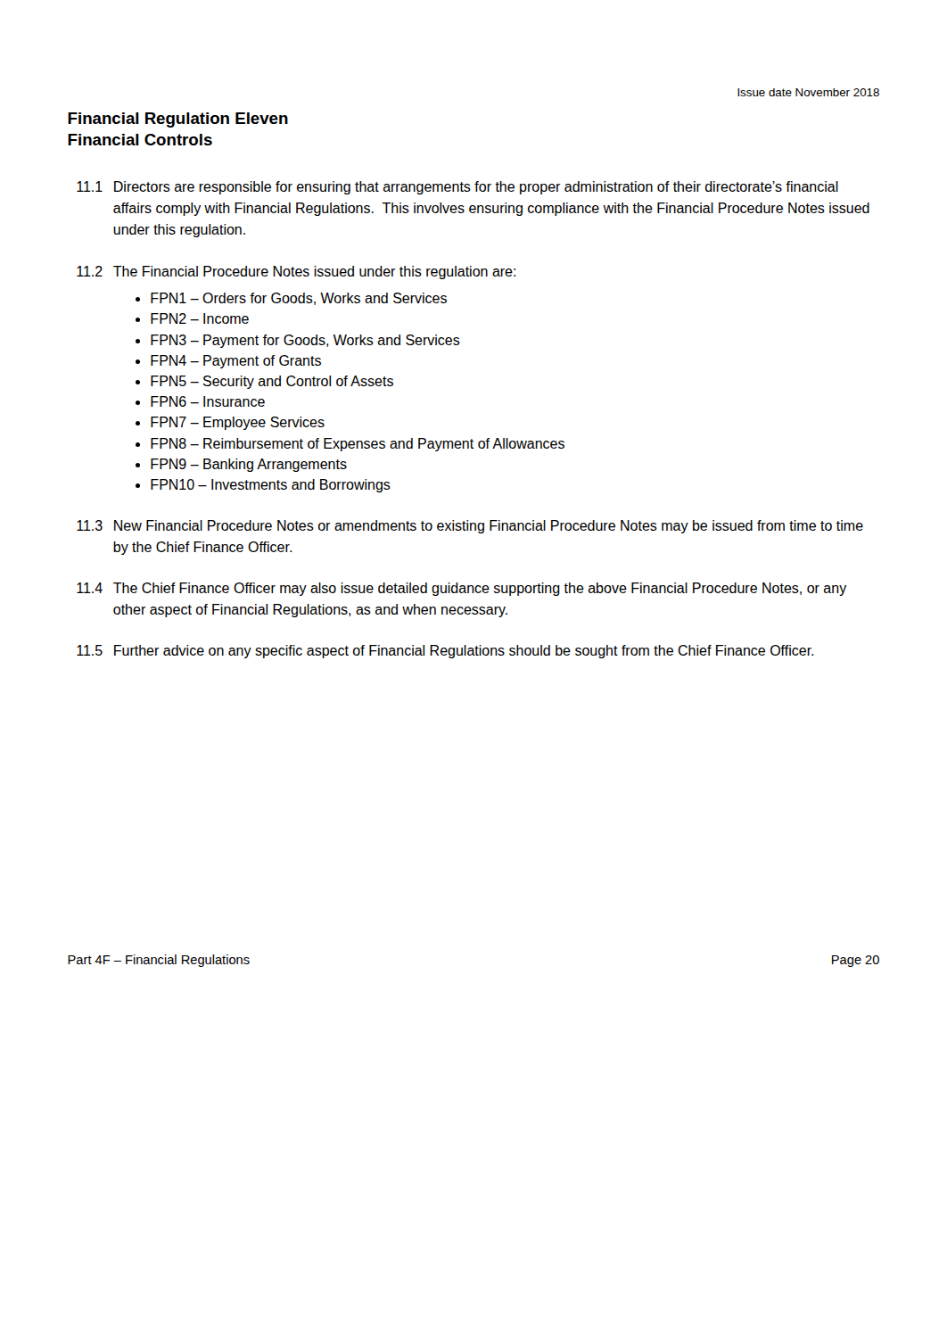Issue date November 2018
Financial Regulation ElevenFinancial Controls
11.1
Directors are responsible for ensuring that arrangements for the proper administration of their directorate’s financial affairs comply with Financial Regulations. This involves ensuring compliance with the Financial Procedure Notes issued under this regulation.
11.2
The Financial Procedure Notes issued under this regulation are:
FPN1 – Orders for Goods, Works and Services
FPN2 – Income
FPN3 – Payment for Goods, Works and Services
FPN4 – Payment of Grants
FPN5 – Security and Control of Assets
FPN6 – Insurance
FPN7 – Employee Services
FPN8 – Reimbursement of Expenses and Payment of Allowances
FPN9 – Banking Arrangements
FPN10 – Investments and Borrowings
11.3
New Financial Procedure Notes or amendments to existing Financial Procedure Notes may be issued from time to time by the Chief Finance Officer.
11.4
The Chief Finance Officer may also issue detailed guidance supporting the above Financial Procedure Notes, or any other aspect of Financial Regulations, as and when necessary.
11.5
Further advice on any specific aspect of Financial Regulations should be sought from the Chief Finance Officer.
Part 4F – Financial Regulations Page 20